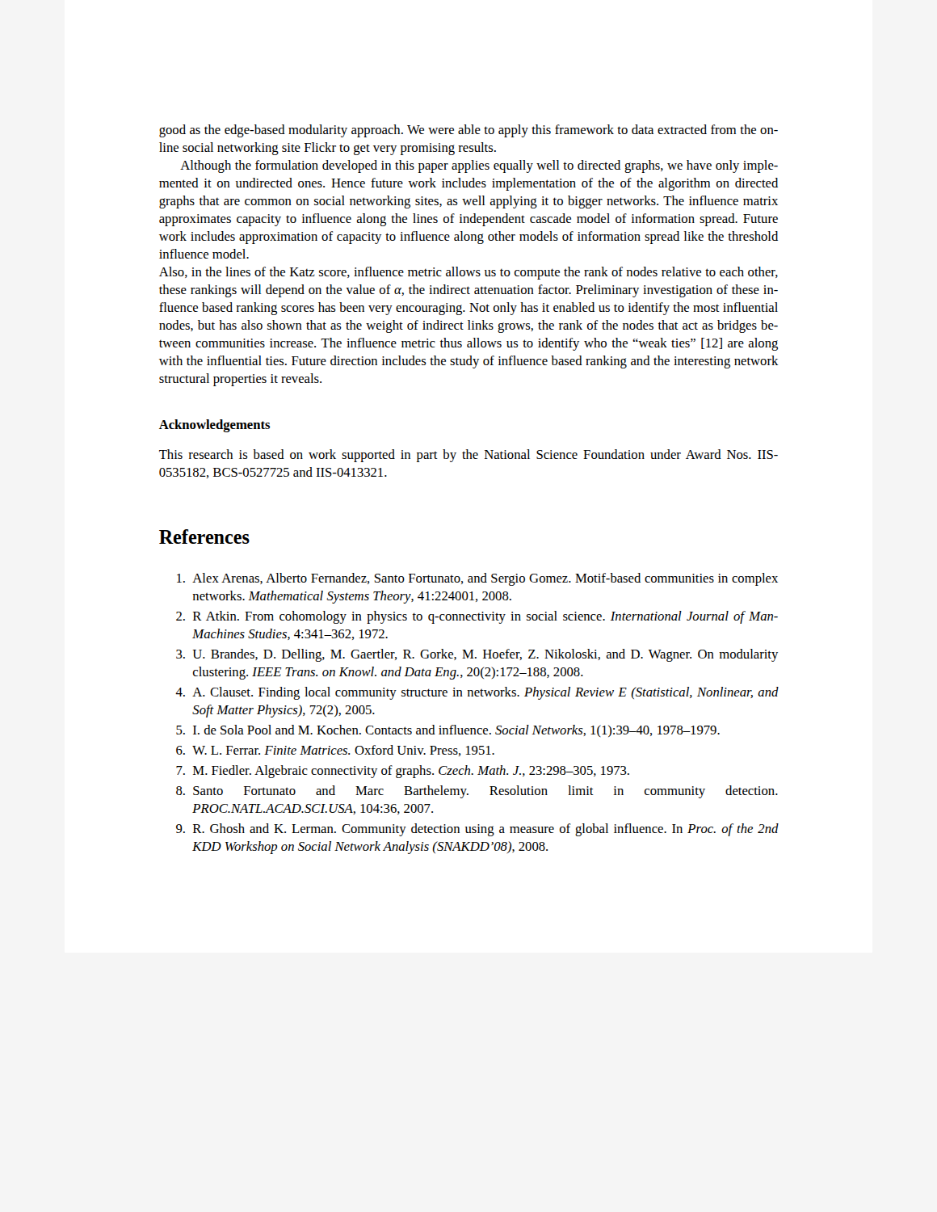good as the edge-based modularity approach. We were able to apply this framework to data extracted from the online social networking site Flickr to get very promising results.
Although the formulation developed in this paper applies equally well to directed graphs, we have only implemented it on undirected ones. Hence future work includes implementation of the of the algorithm on directed graphs that are common on social networking sites, as well applying it to bigger networks. The influence matrix approximates capacity to influence along the lines of independent cascade model of information spread. Future work includes approximation of capacity to influence along other models of information spread like the threshold influence model.
Also, in the lines of the Katz score, influence metric allows us to compute the rank of nodes relative to each other, these rankings will depend on the value of α, the indirect attenuation factor. Preliminary investigation of these influence based ranking scores has been very encouraging. Not only has it enabled us to identify the most influential nodes, but has also shown that as the weight of indirect links grows, the rank of the nodes that act as bridges between communities increase. The influence metric thus allows us to identify who the “weak ties” [12] are along with the influential ties. Future direction includes the study of influence based ranking and the interesting network structural properties it reveals.
Acknowledgements
This research is based on work supported in part by the National Science Foundation under Award Nos. IIS-0535182, BCS-0527725 and IIS-0413321.
References
Alex Arenas, Alberto Fernandez, Santo Fortunato, and Sergio Gomez. Motif-based communities in complex networks. Mathematical Systems Theory, 41:224001, 2008.
R Atkin. From cohomology in physics to q-connectivity in social science. International Journal of Man-Machines Studies, 4:341–362, 1972.
U. Brandes, D. Delling, M. Gaertler, R. Gorke, M. Hoefer, Z. Nikoloski, and D. Wagner. On modularity clustering. IEEE Trans. on Knowl. and Data Eng., 20(2):172–188, 2008.
A. Clauset. Finding local community structure in networks. Physical Review E (Statistical, Nonlinear, and Soft Matter Physics), 72(2), 2005.
I. de Sola Pool and M. Kochen. Contacts and influence. Social Networks, 1(1):39–40, 1978–1979.
W. L. Ferrar. Finite Matrices. Oxford Univ. Press, 1951.
M. Fiedler. Algebraic connectivity of graphs. Czech. Math. J., 23:298–305, 1973.
Santo Fortunato and Marc Barthelemy. Resolution limit in community detection. PROC.NATL.ACAD.SCI.USA, 104:36, 2007.
R. Ghosh and K. Lerman. Community detection using a measure of global influence. In Proc. of the 2nd KDD Workshop on Social Network Analysis (SNAKDD’08), 2008.